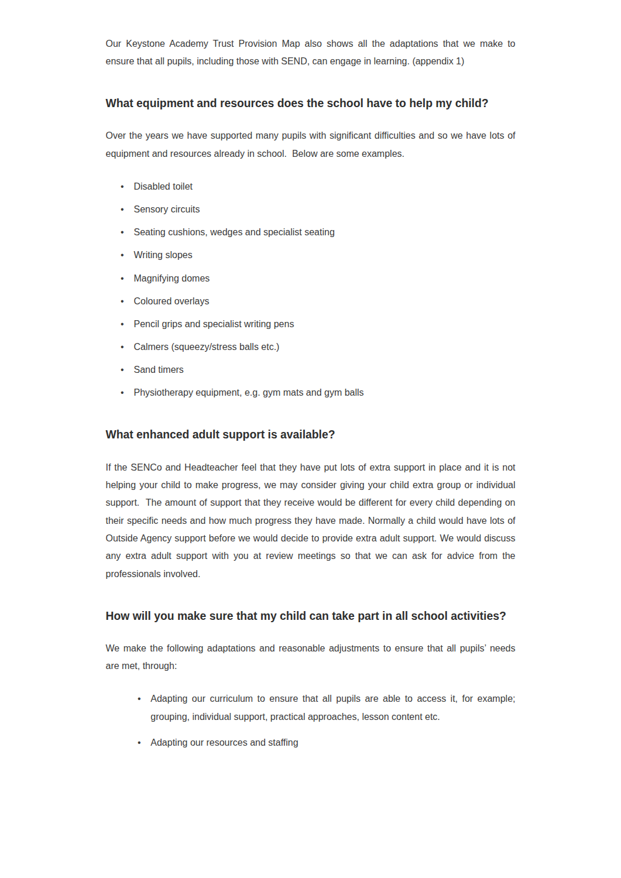Our Keystone Academy Trust Provision Map also shows all the adaptations that we make to ensure that all pupils, including those with SEND, can engage in learning. (appendix 1)
What equipment and resources does the school have to help my child?
Over the years we have supported many pupils with significant difficulties and so we have lots of equipment and resources already in school. Below are some examples.
Disabled toilet
Sensory circuits
Seating cushions, wedges and specialist seating
Writing slopes
Magnifying domes
Coloured overlays
Pencil grips and specialist writing pens
Calmers (squeezy/stress balls etc.)
Sand timers
Physiotherapy equipment, e.g. gym mats and gym balls
What enhanced adult support is available?
If the SENCo and Headteacher feel that they have put lots of extra support in place and it is not helping your child to make progress, we may consider giving your child extra group or individual support. The amount of support that they receive would be different for every child depending on their specific needs and how much progress they have made. Normally a child would have lots of Outside Agency support before we would decide to provide extra adult support. We would discuss any extra adult support with you at review meetings so that we can ask for advice from the professionals involved.
How will you make sure that my child can take part in all school activities?
We make the following adaptations and reasonable adjustments to ensure that all pupils’ needs are met, through:
Adapting our curriculum to ensure that all pupils are able to access it, for example; grouping, individual support, practical approaches, lesson content etc.
Adapting our resources and staffing